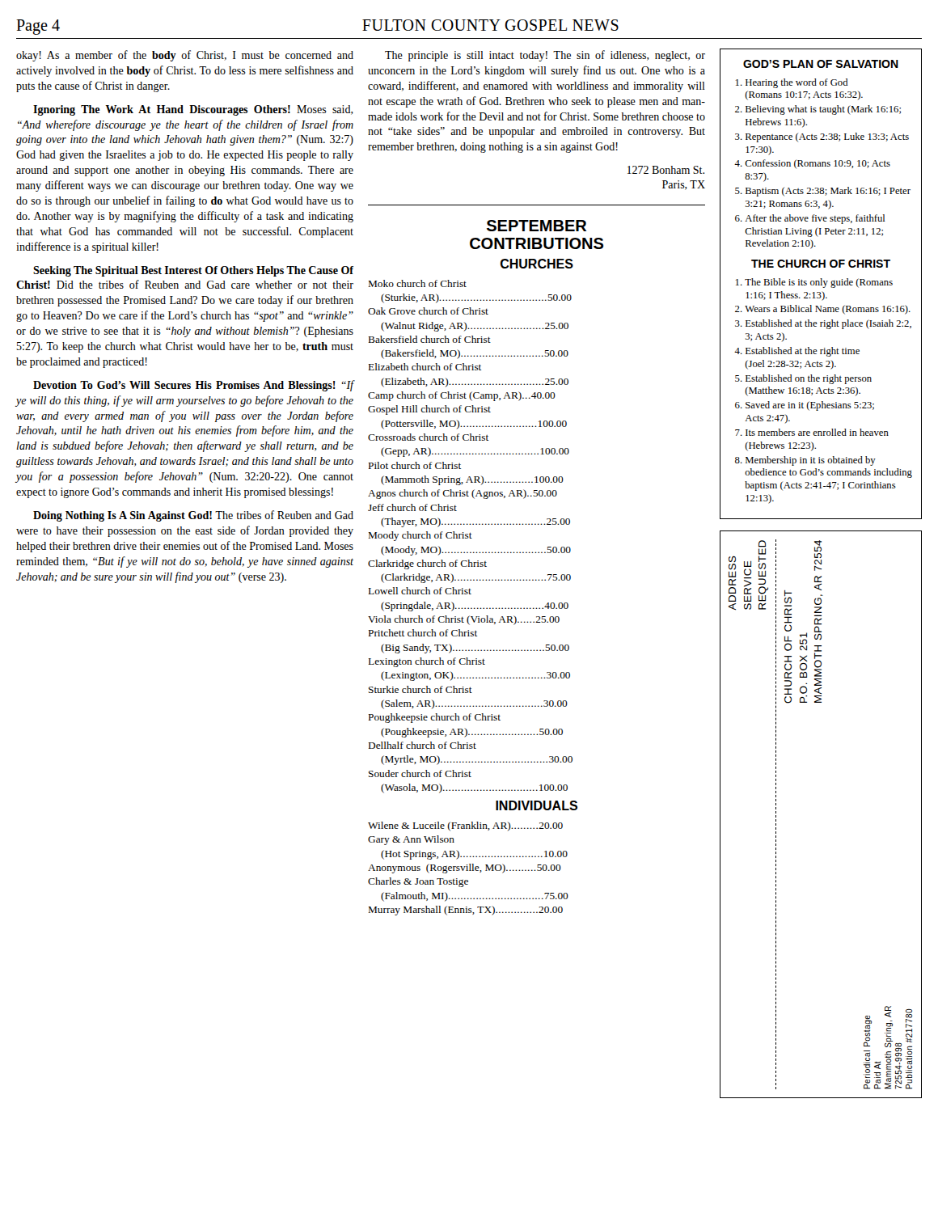Page 4 FULTON COUNTY GOSPEL NEWS
okay! As a member of the body of Christ, I must be concerned and actively involved in the body of Christ. To do less is mere selfishness and puts the cause of Christ in danger.
Ignoring The Work At Hand Discourages Others! Moses said, “And wherefore discourage ye the heart of the children of Israel from going over into the land which Jehovah hath given them?” (Num. 32:7) God had given the Israelites a job to do. He expected His people to rally around and support one another in obeying His commands. There are many different ways we can discourage our brethren today. One way we do so is through our unbelief in failing to do what God would have us to do. Another way is by magnifying the difficulty of a task and indicating that what God has commanded will not be successful. Complacent indifference is a spiritual killer!
Seeking The Spiritual Best Interest Of Others Helps The Cause Of Christ! Did the tribes of Reuben and Gad care whether or not their brethren possessed the Promised Land? Do we care today if our brethren go to Heaven? Do we care if the Lord’s church has “spot” and “wrinkle” or do we strive to see that it is “holy and without blemish”? (Ephesians 5:27). To keep the church what Christ would have her to be, truth must be proclaimed and practiced!
Devotion To God’s Will Secures His Promises And Blessings! “If ye will do this thing, if ye will arm yourselves to go before Jehovah to the war, and every armed man of you will pass over the Jordan before Jehovah, until he hath driven out his enemies from before him, and the land is subdued before Jehovah; then afterward ye shall return, and be guiltless towards Jehovah, and towards Israel; and this land shall be unto you for a possession before Jehovah” (Num. 32:20-22). One cannot expect to ignore God’s commands and inherit His promised blessings!
Doing Nothing Is A Sin Against God! The tribes of Reuben and Gad were to have their possession on the east side of Jordan provided they helped their brethren drive their enemies out of the Promised Land. Moses reminded them, “But if ye will not do so, behold, ye have sinned against Jehovah; and be sure your sin will find you out” (verse 23).
The principle is still intact today! The sin of idleness, neglect, or unconcern in the Lord’s kingdom will surely find us out. One who is a coward, indifferent, and enamored with worldliness and immorality will not escape the wrath of God. Brethren who seek to please men and man-made idols work for the Devil and not for Christ. Some brethren choose to not “take sides” and be unpopular and embroiled in controversy. But remember brethren, doing nothing is a sin against God!
1272 Bonham St.
Paris, TX
SEPTEMBER
CONTRIBUTIONS
CHURCHES
Moko church of Christ (Sturkie, AR)................................... 50.00
Oak Grove church of Christ (Walnut Ridge, AR)......................... 25.00
Bakersfield church of Christ (Bakersfield, MO)........................... 50.00
Elizabeth church of Christ (Elizabeth, AR)............................... 25.00
Camp church of Christ (Camp, AR)... 40.00
Gospel Hill church of Christ (Pottersville, MO)......................... 100.00
Crossroads church of Christ (Gepp, AR)................................... 100.00
Pilot church of Christ (Mammoth Spring, AR)................ 100.00
Agnos church of Christ (Agnos, AR).. 50.00
Jeff church of Christ (Thayer, MO).................................. 25.00
Moody church of Christ (Moody, MO).................................. 50.00
Clarkridge church of Christ (Clarkridge, AR).............................. 75.00
Lowell church of Christ (Springdale, AR)............................. 40.00
Viola church of Christ (Viola, AR)...... 25.00
Pritchett church of Christ (Big Sandy, TX).............................. 50.00
Lexington church of Christ (Lexington, OK).............................. 30.00
Sturkie church of Christ (Salem, AR)................................... 30.00
Poughkeepsie church of Christ (Poughkeepsie, AR)....................... 50.00
Dellhalf church of Christ (Myrtle, MO)................................... 30.00
Souder church of Christ (Wasola, MO)............................... 100.00
INDIVIDUALS
Wilene & Luceile (Franklin, AR)......... 20.00
Gary & Ann Wilson (Hot Springs, AR)........................... 10.00
Anonymous (Rogersville, MO).......... 50.00
Charles & Joan Tostige (Falmouth, MI)............................... 75.00
Murray Marshall (Ennis, TX).............. 20.00
GOD’S PLAN OF SALVATION
Hearing the word of God
(Romans 10:17; Acts 16:32).
Believing what is taught (Mark 16:16; Hebrews 11:6).
Repentance (Acts 2:38; Luke 13:3; Acts 17:30).
Confession (Romans 10:9, 10; Acts 8:37).
Baptism (Acts 2:38; Mark 16:16; I Peter 3:21; Romans 6:3, 4).
After the above five steps, faithful Christian Living (I Peter 2:11, 12; Revelation 2:10).
THE CHURCH OF CHRIST
The Bible is its only guide (Romans 1:16; I Thess. 2:13).
Wears a Biblical Name (Romans 16:16).
Established at the right place (Isaiah 2:2, 3; Acts 2).
Established at the right time
(Joel 2:28-32; Acts 2).
Established on the right person
(Matthew 16:18; Acts 2:36).
Saved are in it (Ephesians 5:23;
Acts 2:47).
Its members are enrolled in heaven (Hebrews 12:23).
Membership in it is obtained by obedience to God’s commands including baptism (Acts 2:41-47; I Corinthians 12:13).
ADDRESS
SERVICE
REQUESTED
CHURCH OF CHRIST
P.O. BOX 251
MAMMOTH SPRING, AR 72554
Periodical Postage
Paid At
Mammoth Spring, AR
72554-9998
Publication #217780